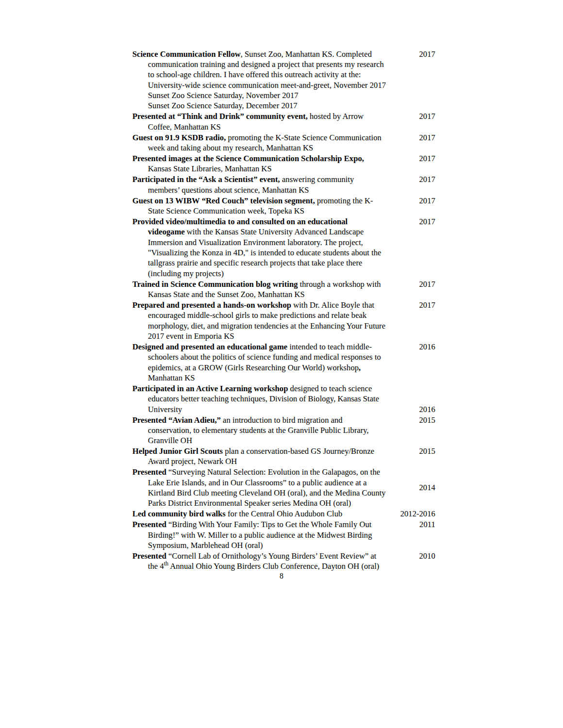| Science Communication Fellow , Sunset Zoo, Manhattan KS. Completed communication training and designed a project that presents my research to school-age children. I have offered this outreach activity at the: University-wide science communication meet-and-greet, November 2017 Sunset Zoo Science Saturday, November 2017 Sunset Zoo Science Saturday, December 2017 | 2017 |
| Presented at “Think and Drink” community event, hosted by Arrow Coffee, Manhattan KS | 2017 |
| Guest on 91.9 KSDB radio, promoting the K-State Science Communication week and taking about my research, Manhattan KS | 2017 |
| Presented images at the Science Communication Scholarship Expo, Kansas State Libraries, Manhattan KS | 2017 |
| Participated in the “Ask a Scientist” event, answering community members’ questions about science, Manhattan KS | 2017 |
| Guest on 13 WIBW “Red Couch” television segment, promoting the K-State Science Communication week, Topeka KS | 2017 |
| Provided video/multimedia to and consulted on an educational videogame with the Kansas State University Advanced Landscape Immersion and Visualization Environment laboratory. The project, "Visualizing the Konza in 4D," is intended to educate students about the tallgrass prairie and specific research projects that take place there (including my projects) | 2017 |
| Trained in Science Communication blog writing through a workshop with Kansas State and the Sunset Zoo, Manhattan KS | 2017 |
| Prepared and presented a hands-on workshop with Dr. Alice Boyle that encouraged middle-school girls to make predictions and relate beak morphology, diet, and migration tendencies at the Enhancing Your Future 2017 event in Emporia KS | 2017 |
| Designed and presented an educational game intended to teach middle-schoolers about the politics of science funding and medical responses to epidemics, at a GROW (Girls Researching Our World) workshop , Manhattan KS | 2016 |
| Participated in an Active Learning workshop designed to teach science educators better teaching techniques, Division of Biology, Kansas State University | 2016 |
| Presented “Avian Adieu,” an introduction to bird migration and conservation, to elementary students at the Granville Public Library, Granville OH | 2015 |
| Helped Junior Girl Scouts plan a conservation-based GS Journey/Bronze Award project, Newark OH | 2015 |
| Presented “Surveying Natural Selection: Evolution in the Galapagos, on the Lake Erie Islands, and in Our Classrooms” to a public audience at a Kirtland Bird Club meeting Cleveland OH (oral), and the Medina County Parks District Environmental Speaker series Medina OH (oral) | 2014 |
| Led community bird walks for the Central Ohio Audubon Club | 2012-2016 |
| Presented “Birding With Your Family: Tips to Get the Whole Family Out Birding!” with W. Miller to a public audience at the Midwest Birding Symposium, Marblehead OH (oral) | 2011 |
| Presented “Cornell Lab of Ornithology’s Young Birders’ Event Review” at the 4 th Annual Ohio Young Birders Club Conference, Dayton OH (oral) | 2010 |
8